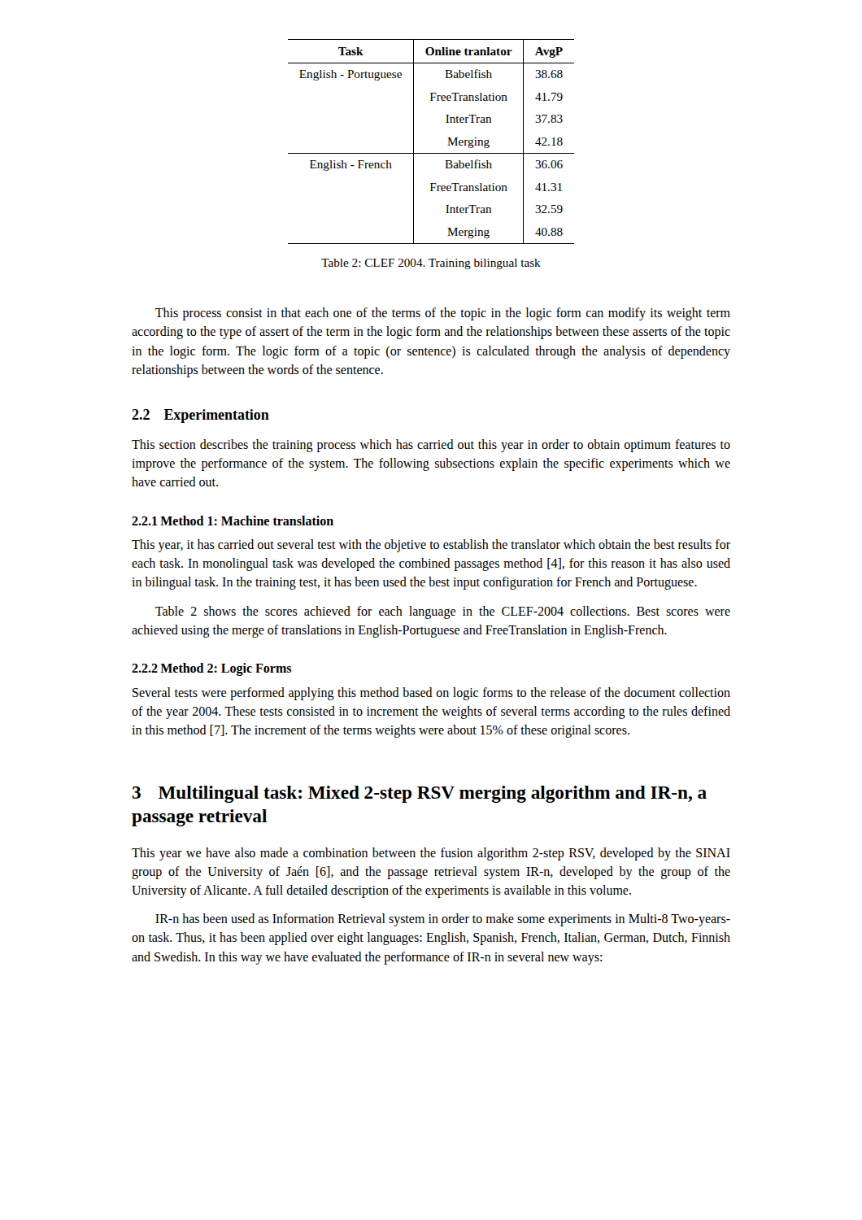| Task | Online tranlator | AvgP |
| --- | --- | --- |
| English - Portuguese | Babelfish | 38.68 |
| | FreeTranslation | 41.79 |
| | InterTran | 37.83 |
| | Merging | 42.18 |
| English - French | Babelfish | 36.06 |
| | FreeTranslation | 41.31 |
| | InterTran | 32.59 |
| | Merging | 40.88 |
Table 2: CLEF 2004. Training bilingual task
This process consist in that each one of the terms of the topic in the logic form can modify its weight term according to the type of assert of the term in the logic form and the relationships between these asserts of the topic in the logic form. The logic form of a topic (or sentence) is calculated through the analysis of dependency relationships between the words of the sentence.
2.2 Experimentation
This section describes the training process which has carried out this year in order to obtain optimum features to improve the performance of the system. The following subsections explain the specific experiments which we have carried out.
2.2.1 Method 1: Machine translation
This year, it has carried out several test with the objetive to establish the translator which obtain the best results for each task. In monolingual task was developed the combined passages method [4], for this reason it has also used in bilingual task. In the training test, it has been used the best input configuration for French and Portuguese.
Table 2 shows the scores achieved for each language in the CLEF-2004 collections. Best scores were achieved using the merge of translations in English-Portuguese and FreeTranslation in English-French.
2.2.2 Method 2: Logic Forms
Several tests were performed applying this method based on logic forms to the release of the document collection of the year 2004. These tests consisted in to increment the weights of several terms according to the rules defined in this method [7]. The increment of the terms weights were about 15% of these original scores.
3 Multilingual task: Mixed 2-step RSV merging algorithm and IR-n, a passage retrieval
This year we have also made a combination between the fusion algorithm 2-step RSV, developed by the SINAI group of the University of Jaén [6], and the passage retrieval system IR-n, developed by the group of the University of Alicante. A full detailed description of the experiments is available in this volume.
IR-n has been used as Information Retrieval system in order to make some experiments in Multi-8 Two-years-on task. Thus, it has been applied over eight languages: English, Spanish, French, Italian, German, Dutch, Finnish and Swedish. In this way we have evaluated the performance of IR-n in several new ways: